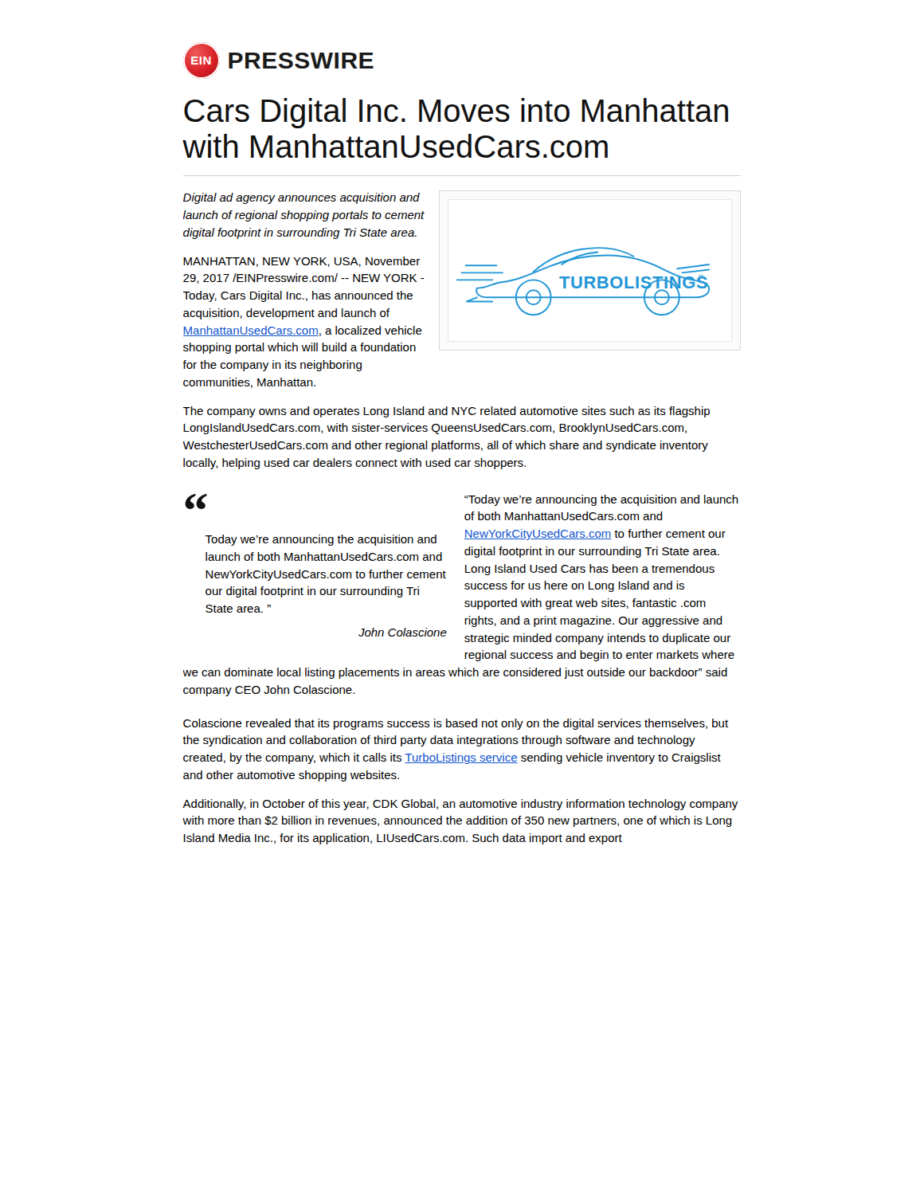PRESSWIRE
Cars Digital Inc. Moves into Manhattan with ManhattanUsedCars.com
TURBOLISTINGS ™
Digital ad agency announces acquisition and launch of regional shopping portals to cement digital footprint in surrounding Tri State area.
MANHATTAN, NEW YORK, USA, November 29, 2017 /EINPresswire.com/ -- NEW YORK - Today, Cars Digital Inc., has announced the acquisition, development and launch of ManhattanUsedCars.com, a localized vehicle shopping portal which will build a foundation for the company in its neighboring communities, Manhattan.
The company owns and operates Long Island and NYC related automotive sites such as its flagship LongIslandUsedCars.com, with sister-services QueensUsedCars.com, BrooklynUsedCars.com, WestchesterUsedCars.com and other regional platforms, all of which share and syndicate inventory locally, helping used car dealers connect with used car shoppers.
“
Today we’re announcing the acquisition and launch of both ManhattanUsedCars.com and NewYorkCityUsedCars.com to further cement our digital footprint in our surrounding Tri State area. ”
John Colascione
“Today we’re announcing the acquisition and launch of both ManhattanUsedCars.com and NewYorkCityUsedCars.com to further cement our digital footprint in our surrounding Tri State area. Long Island Used Cars has been a tremendous success for us here on Long Island and is supported with great web sites, fantastic .com rights, and a print magazine. Our aggressive and strategic minded company intends to duplicate our regional success and begin to enter markets where we can dominate local listing placements in areas which are considered just outside our backdoor” said company CEO John Colascione.
Colascione revealed that its programs success is based not only on the digital services themselves, but the syndication and collaboration of third party data integrations through software and technology created, by the company, which it calls its TurboListings service sending vehicle inventory to Craigslist and other automotive shopping websites.
Additionally, in October of this year, CDK Global, an automotive industry information technology company with more than $2 billion in revenues, announced the addition of 350 new partners, one of which is Long Island Media Inc., for its application, LIUsedCars.com. Such data import and export